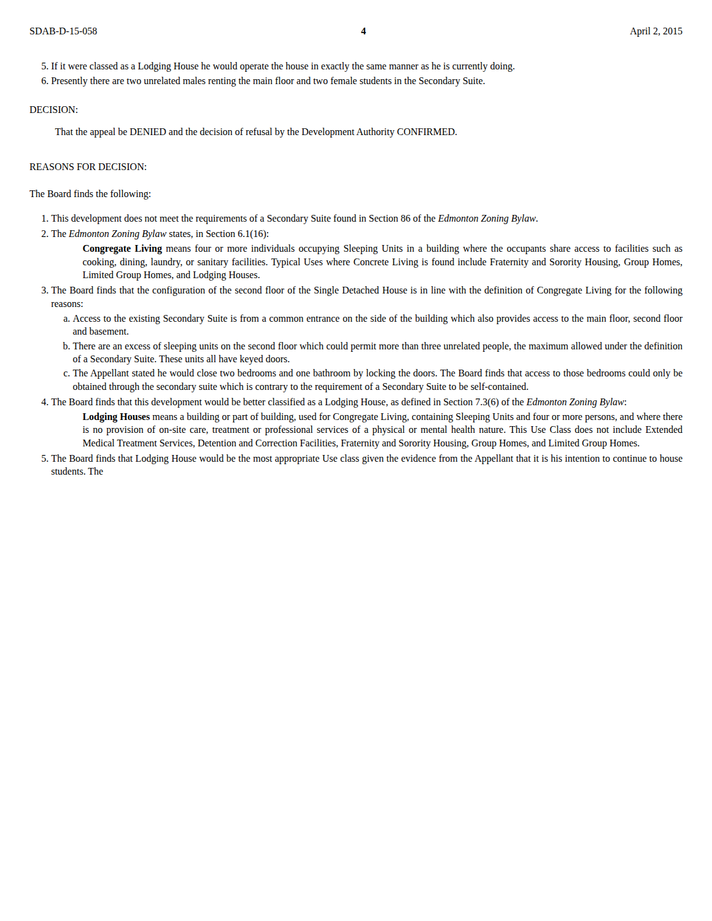SDAB-D-15-058 4 April 2, 2015
If it were classed as a Lodging House he would operate the house in exactly the same manner as he is currently doing.
Presently there are two unrelated males renting the main floor and two female students in the Secondary Suite.
DECISION:
That the appeal be DENIED and the decision of refusal by the Development Authority CONFIRMED.
REASONS FOR DECISION:
The Board finds the following:
This development does not meet the requirements of a Secondary Suite found in Section 86 of the Edmonton Zoning Bylaw.
The Edmonton Zoning Bylaw states, in Section 6.1(16):
Congregate Living means four or more individuals occupying Sleeping Units in a building where the occupants share access to facilities such as cooking, dining, laundry, or sanitary facilities. Typical Uses where Concrete Living is found include Fraternity and Sorority Housing, Group Homes, Limited Group Homes, and Lodging Houses.
The Board finds that the configuration of the second floor of the Single Detached House is in line with the definition of Congregate Living for the following reasons:
Access to the existing Secondary Suite is from a common entrance on the side of the building which also provides access to the main floor, second floor and basement.
There are an excess of sleeping units on the second floor which could permit more than three unrelated people, the maximum allowed under the definition of a Secondary Suite. These units all have keyed doors.
The Appellant stated he would close two bedrooms and one bathroom by locking the doors. The Board finds that access to those bedrooms could only be obtained through the secondary suite which is contrary to the requirement of a Secondary Suite to be self-contained.
The Board finds that this development would be better classified as a Lodging House, as defined in Section 7.3(6) of the Edmonton Zoning Bylaw:
Lodging Houses means a building or part of building, used for Congregate Living, containing Sleeping Units and four or more persons, and where there is no provision of on-site care, treatment or professional services of a physical or mental health nature. This Use Class does not include Extended Medical Treatment Services, Detention and Correction Facilities, Fraternity and Sorority Housing, Group Homes, and Limited Group Homes.
The Board finds that Lodging House would be the most appropriate Use class given the evidence from the Appellant that it is his intention to continue to house students. The